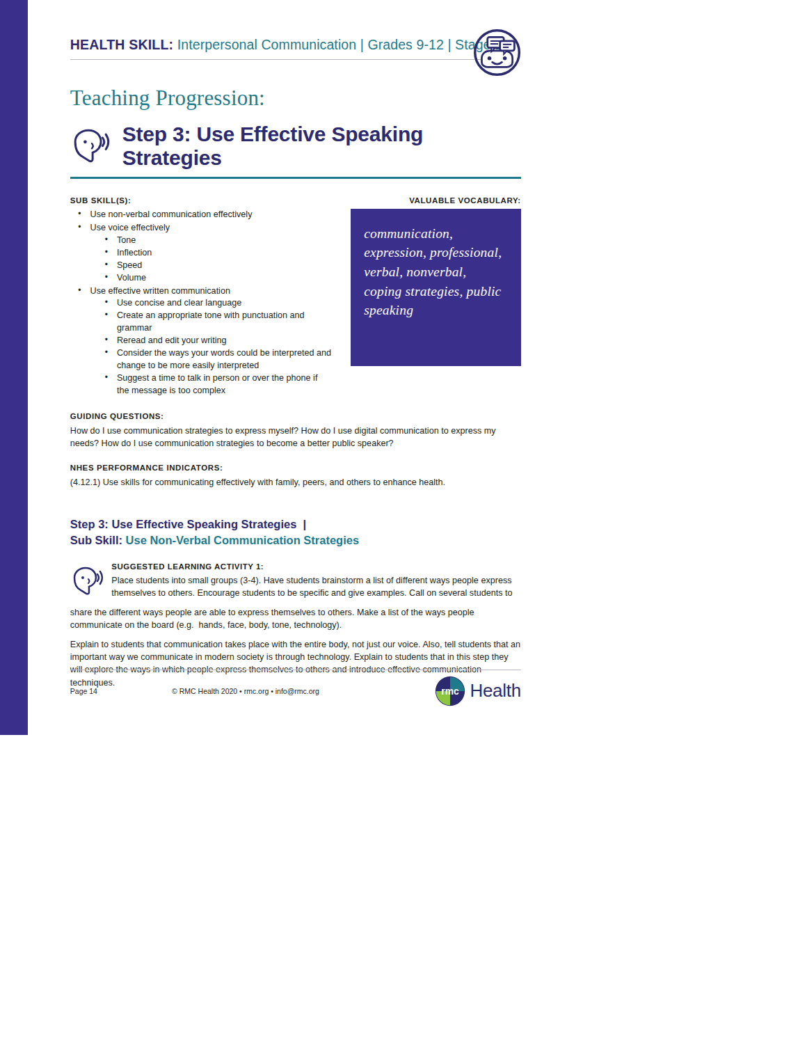HEALTH SKILL: Interpersonal Communication | Grades 9-12 | Stage 1
Teaching Progression:
Step 3: Use Effective Speaking Strategies
SUB SKILL(S):
Use non-verbal communication effectively
Use voice effectively
Tone
Inflection
Speed
Volume
Use effective written communication
Use concise and clear language
Create an appropriate tone with punctuation and grammar
Reread and edit your writing
Consider the ways your words could be interpreted and change to be more easily interpreted
Suggest a time to talk in person or over the phone if the message is too complex
VALUABLE VOCABULARY:
communication, expression, professional, verbal, nonverbal, coping strategies, public speaking
GUIDING QUESTIONS:
How do I use communication strategies to express myself? How do I use digital communication to express my needs? How do I use communication strategies to become a better public speaker?
NHES PERFORMANCE INDICATORS:
(4.12.1) Use skills for communicating effectively with family, peers, and others to enhance health.
Step 3: Use Effective Speaking Strategies |
Sub Skill: Use Non-Verbal Communication Strategies
SUGGESTED LEARNING ACTIVITY 1:
Place students into small groups (3-4). Have students brainstorm a list of different ways people express themselves to others. Encourage students to be specific and give examples. Call on several students to
share the different ways people are able to express themselves to others. Make a list of the ways people communicate on the board (e.g. hands, face, body, tone, technology).
Explain to students that communication takes place with the entire body, not just our voice. Also, tell students that an important way we communicate in modern society is through technology. Explain to students that in this step they will explore the ways in which people express themselves to others and introduce effective communication techniques.
Page 14
© RMC Health 2020 • rmc.org • info@rmc.org
rmc Health